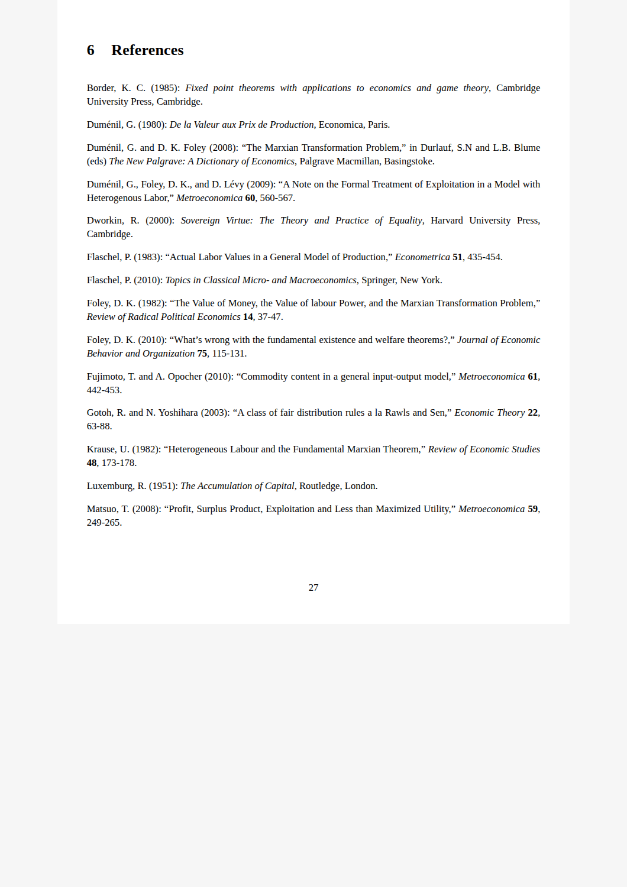6 References
Border, K. C. (1985): Fixed point theorems with applications to economics and game theory, Cambridge University Press, Cambridge.
Duménil, G. (1980): De la Valeur aux Prix de Production, Economica, Paris.
Duménil, G. and D. K. Foley (2008): “The Marxian Transformation Problem,” in Durlauf, S.N and L.B. Blume (eds) The New Palgrave: A Dictionary of Economics, Palgrave Macmillan, Basingstoke.
Duménil, G., Foley, D. K., and D. Lévy (2009): “A Note on the Formal Treatment of Exploitation in a Model with Heterogenous Labor,” Metroeconomica 60, 560-567.
Dworkin, R. (2000): Sovereign Virtue: The Theory and Practice of Equality, Harvard University Press, Cambridge.
Flaschel, P. (1983): “Actual Labor Values in a General Model of Production,” Econometrica 51, 435-454.
Flaschel, P. (2010): Topics in Classical Micro- and Macroeconomics, Springer, New York.
Foley, D. K. (1982): “The Value of Money, the Value of labour Power, and the Marxian Transformation Problem,” Review of Radical Political Economics 14, 37-47.
Foley, D. K. (2010): “What’s wrong with the fundamental existence and welfare theorems?,” Journal of Economic Behavior and Organization 75, 115-131.
Fujimoto, T. and A. Opocher (2010): “Commodity content in a general input-output model,” Metroeconomica 61, 442-453.
Gotoh, R. and N. Yoshihara (2003): “A class of fair distribution rules a la Rawls and Sen,” Economic Theory 22, 63-88.
Krause, U. (1982): “Heterogeneous Labour and the Fundamental Marxian Theorem,” Review of Economic Studies 48, 173-178.
Luxemburg, R. (1951): The Accumulation of Capital, Routledge, London.
Matsuo, T. (2008): “Profit, Surplus Product, Exploitation and Less than Maximized Utility,” Metroeconomica 59, 249-265.
27